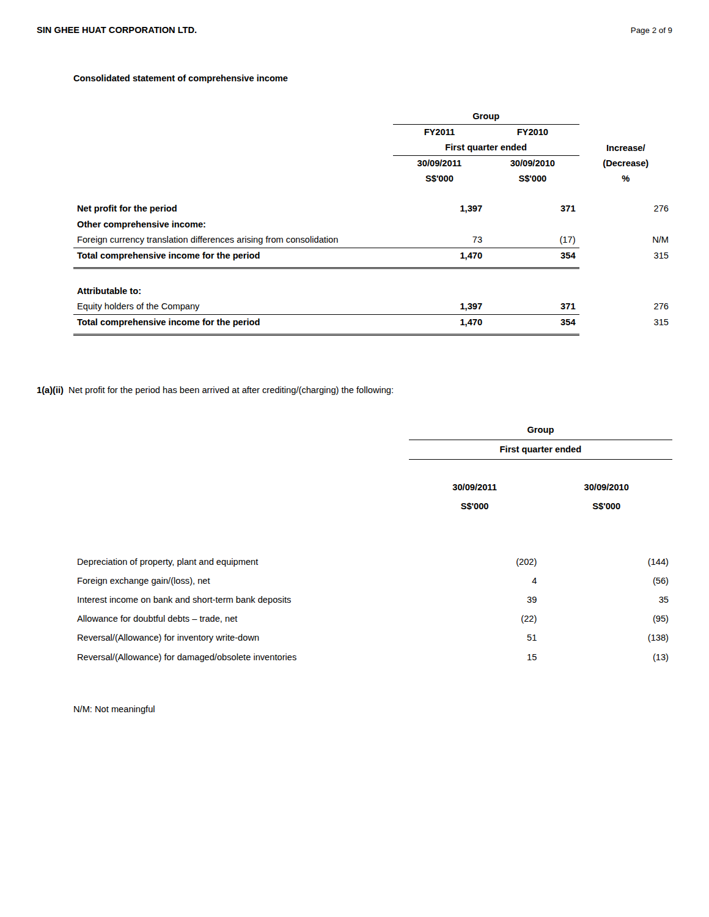SIN GHEE HUAT CORPORATION LTD. Page 2 of 9
Consolidated statement of comprehensive income
| | Group | |
| | FY2011 | FY2010 | |
| | First quarter ended | Increase/ |
| | 30/09/2011 | 30/09/2010 | (Decrease) |
| | S$'000 | S$'000 | % |
| Net profit for the period | 1,397 | 371 | 276 |
| Other comprehensive income: | | | |
| Foreign currency translation differences arising from consolidation | 73 | (17) | N/M |
| Total comprehensive income for the period | 1,470 | 354 | 315 |
| Attributable to: | | | |
| Equity holders of the Company | 1,397 | 371 | 276 |
| Total comprehensive income for the period | 1,470 | 354 | 315 |
1(a)(ii) Net profit for the period has been arrived at after crediting/(charging) the following:
| | Group |
| | First quarter ended |
| | 30/09/2011 | 30/09/2010 |
| | S$'000 | S$'000 |
| Depreciation of property, plant and equipment | (202) | (144) |
| Foreign exchange gain/(loss), net | 4 | (56) |
| Interest income on bank and short-term bank deposits | 39 | 35 |
| Allowance for doubtful debts – trade, net | (22) | (95) |
| Reversal/(Allowance) for inventory write-down | 51 | (138) |
| Reversal/(Allowance) for damaged/obsolete inventories | 15 | (13) |
N/M: Not meaningful